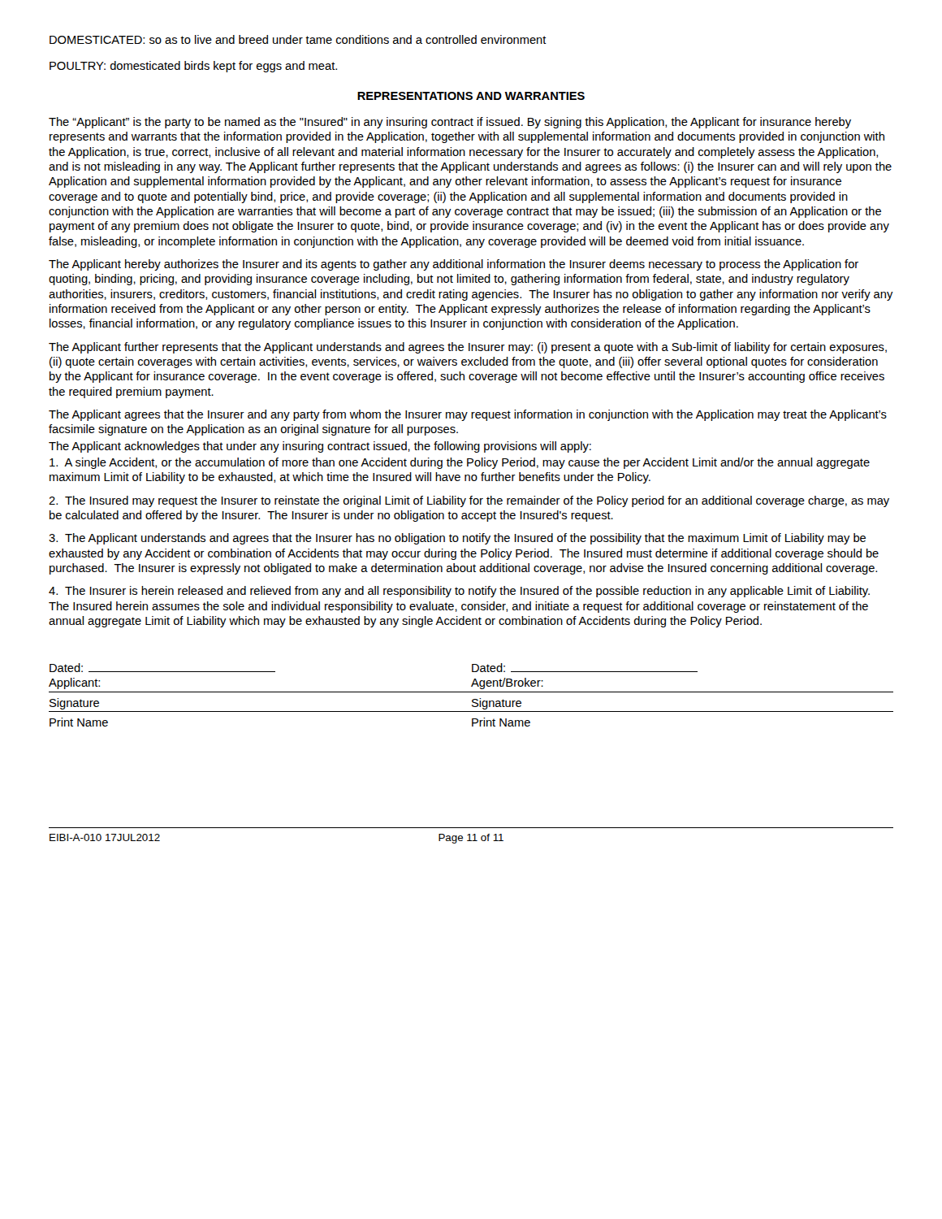DOMESTICATED: so as to live and breed under tame conditions and a controlled environment
POULTRY: domesticated birds kept for eggs and meat.
REPRESENTATIONS AND WARRANTIES
The “Applicant” is the party to be named as the "Insured" in any insuring contract if issued. By signing this Application, the Applicant for insurance hereby represents and warrants that the information provided in the Application, together with all supplemental information and documents provided in conjunction with the Application, is true, correct, inclusive of all relevant and material information necessary for the Insurer to accurately and completely assess the Application, and is not misleading in any way. The Applicant further represents that the Applicant understands and agrees as follows: (i) the Insurer can and will rely upon the Application and supplemental information provided by the Applicant, and any other relevant information, to assess the Applicant’s request for insurance coverage and to quote and potentially bind, price, and provide coverage; (ii) the Application and all supplemental information and documents provided in conjunction with the Application are warranties that will become a part of any coverage contract that may be issued; (iii) the submission of an Application or the payment of any premium does not obligate the Insurer to quote, bind, or provide insurance coverage; and (iv) in the event the Applicant has or does provide any false, misleading, or incomplete information in conjunction with the Application, any coverage provided will be deemed void from initial issuance.
The Applicant hereby authorizes the Insurer and its agents to gather any additional information the Insurer deems necessary to process the Application for quoting, binding, pricing, and providing insurance coverage including, but not limited to, gathering information from federal, state, and industry regulatory authorities, insurers, creditors, customers, financial institutions, and credit rating agencies. The Insurer has no obligation to gather any information nor verify any information received from the Applicant or any other person or entity. The Applicant expressly authorizes the release of information regarding the Applicant’s losses, financial information, or any regulatory compliance issues to this Insurer in conjunction with consideration of the Application.
The Applicant further represents that the Applicant understands and agrees the Insurer may: (i) present a quote with a Sub-limit of liability for certain exposures, (ii) quote certain coverages with certain activities, events, services, or waivers excluded from the quote, and (iii) offer several optional quotes for consideration by the Applicant for insurance coverage. In the event coverage is offered, such coverage will not become effective until the Insurer’s accounting office receives the required premium payment.
The Applicant agrees that the Insurer and any party from whom the Insurer may request information in conjunction with the Application may treat the Applicant’s facsimile signature on the Application as an original signature for all purposes.
The Applicant acknowledges that under any insuring contract issued, the following provisions will apply:
1. A single Accident, or the accumulation of more than one Accident during the Policy Period, may cause the per Accident Limit and/or the annual aggregate maximum Limit of Liability to be exhausted, at which time the Insured will have no further benefits under the Policy.
2. The Insured may request the Insurer to reinstate the original Limit of Liability for the remainder of the Policy period for an additional coverage charge, as may be calculated and offered by the Insurer. The Insurer is under no obligation to accept the Insured's request.
3. The Applicant understands and agrees that the Insurer has no obligation to notify the Insured of the possibility that the maximum Limit of Liability may be exhausted by any Accident or combination of Accidents that may occur during the Policy Period. The Insured must determine if additional coverage should be purchased. The Insurer is expressly not obligated to make a determination about additional coverage, nor advise the Insured concerning additional coverage.
4. The Insurer is herein released and relieved from any and all responsibility to notify the Insured of the possible reduction in any applicable Limit of Liability. The Insured herein assumes the sole and individual responsibility to evaluate, consider, and initiate a request for additional coverage or reinstatement of the annual aggregate Limit of Liability which may be exhausted by any single Accident or combination of Accidents during the Policy Period.
| Dated: | Dated: |
| Applicant: | Agent/Broker: |
| Signature | Signature |
| Print Name | Print Name |
EIBI-A-010 17JUL2012 Page 11 of 11